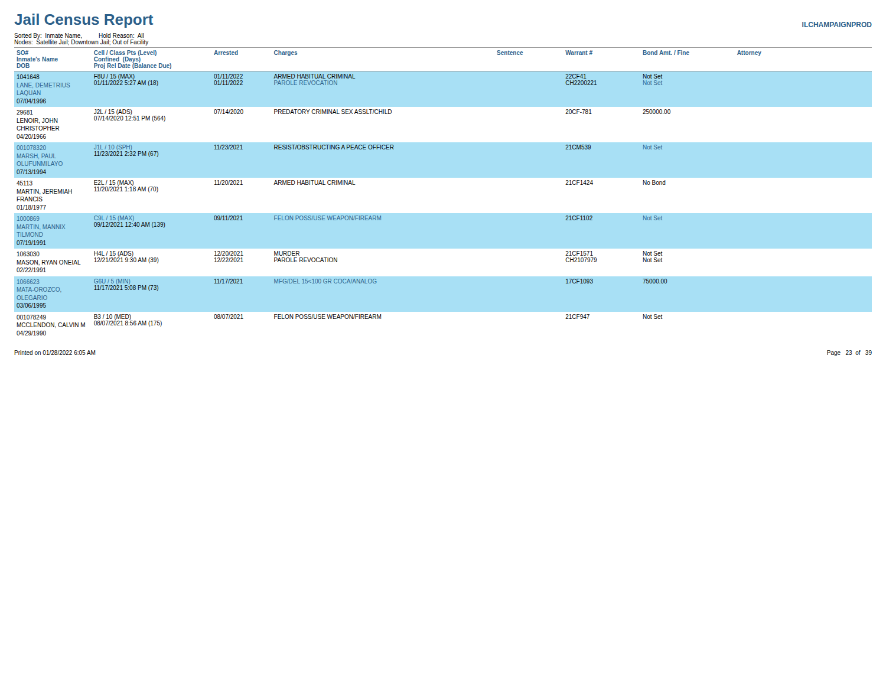Jail Census Report
ILCHAMPAIGNPROD
Sorted By: Inmate Name, Hold Reason: All
Nodes: Satellite Jail; Downtown Jail; Out of Facility
| SO# Inmate's Name DOB | Cell / Class Pts (Level) Confined (Days) Proj Rel Date (Balance Due) | Arrested | Charges | Sentence | Warrant # | Bond Amt. / Fine | Attorney |
| --- | --- | --- | --- | --- | --- | --- | --- |
| 1041648 LANE, DEMETRIUS LAQUAN 07/04/1996 | F8U / 15 (MAX) 01/11/2022 5:27 AM (18) | 01/11/2022 01/11/2022 | ARMED HABITUAL CRIMINAL PAROLE REVOCATION | | 22CF41 CH2200221 | Not Set Not Set | |
| 29681 LENOIR, JOHN CHRISTOPHER 04/20/1966 | J2L / 15 (ADS) 07/14/2020 12:51 PM (564) | 07/14/2020 | PREDATORY CRIMINAL SEX ASSLT/CHILD | | 20CF-781 | 250000.00 | |
| 001078320 MARSH, PAUL OLUFUNMILAYO 07/13/1994 | J1L / 10 (SPH) 11/23/2021 2:32 PM (67) | 11/23/2021 | RESIST/OBSTRUCTING A PEACE OFFICER | | 21CM539 | Not Set | |
| 45113 MARTIN, JEREMIAH FRANCIS 01/18/1977 | E2L / 15 (MAX) 11/20/2021 1:18 AM (70) | 11/20/2021 | ARMED HABITUAL CRIMINAL | | 21CF1424 | No Bond | |
| 1000869 MARTIN, MANNIX TILMOND 07/19/1991 | C9L / 15 (MAX) 09/12/2021 12:40 AM (139) | 09/11/2021 | FELON POSS/USE WEAPON/FIREARM | | 21CF1102 | Not Set | |
| 1063030 MASON, RYAN ONEIAL 02/22/1991 | H4L / 15 (ADS) 12/21/2021 9:30 AM (39) | 12/20/2021 12/22/2021 | MURDER PAROLE REVOCATION | | 21CF1571 CH2107979 | Not Set Not Set | |
| 1066623 MATA-OROZCO, OLEGARIO 03/06/1995 | G6U / 5 (MIN) 11/17/2021 5:08 PM (73) | 11/17/2021 | MFG/DEL 15<100 GR COCA/ANALOG | | 17CF1093 | 75000.00 | |
| 001078249 MCCLENDON, CALVIN M 04/29/1990 | B3 / 10 (MED) 08/07/2021 8:56 AM (175) | 08/07/2021 | FELON POSS/USE WEAPON/FIREARM | | 21CF947 | Not Set | |
Printed on 01/28/2022 6:05 AM
Page 23 of 39